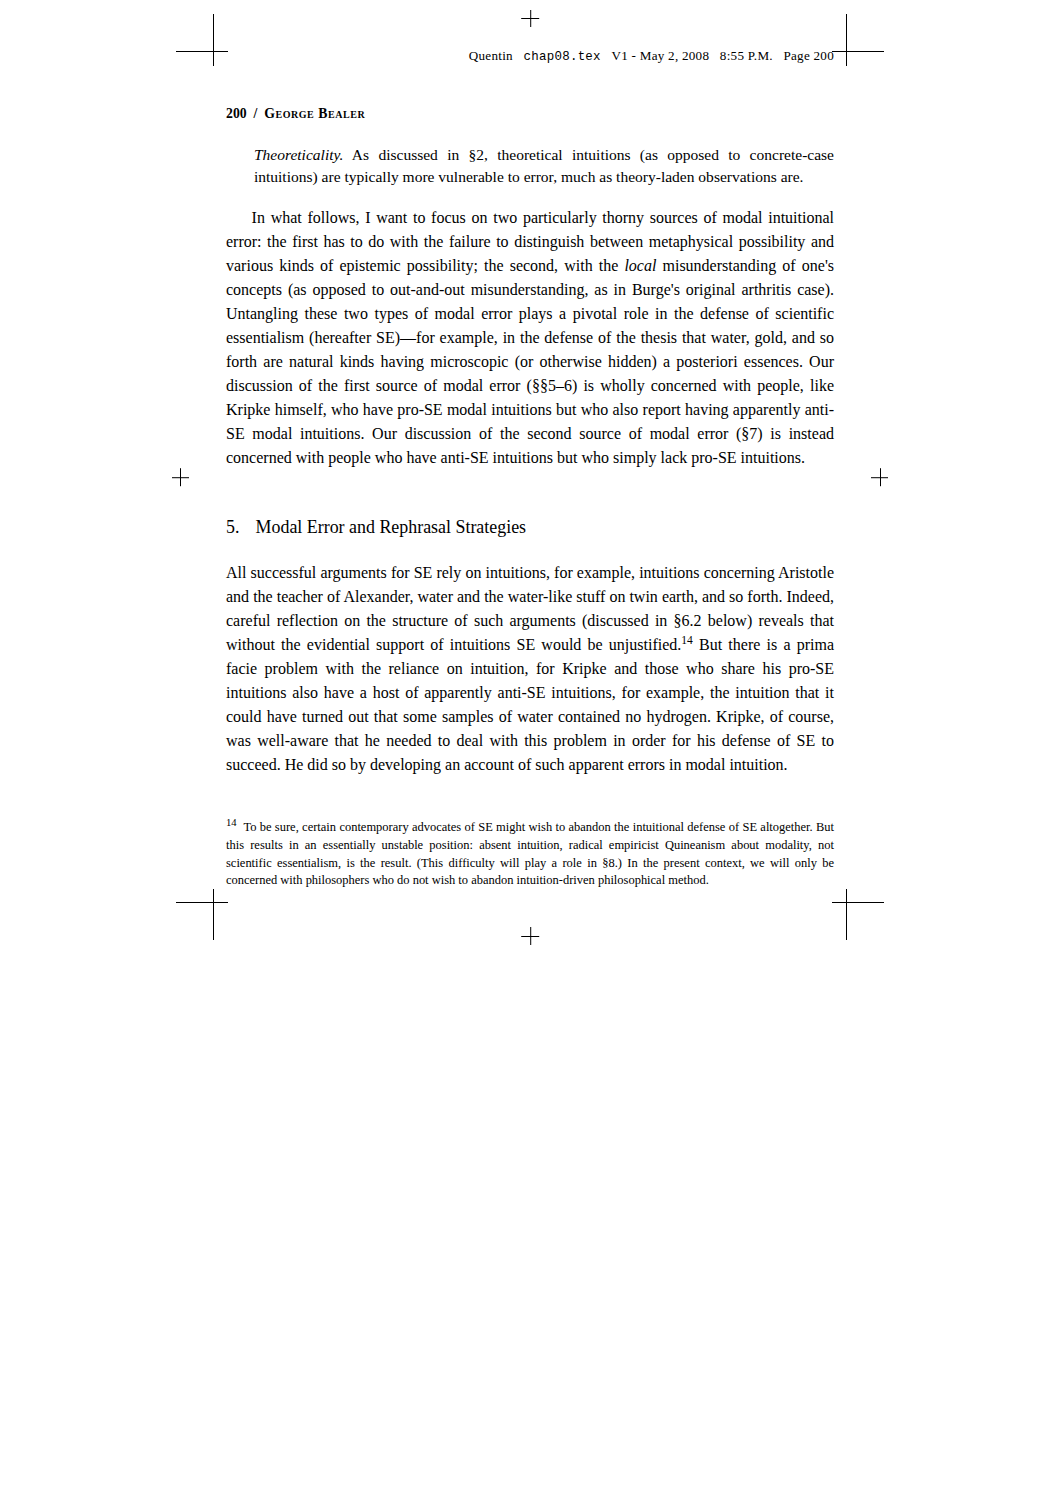Quentin chap08.tex V1 - May 2, 2008 8:55 P.M. Page 200
200 / George Bealer
Theoreticality. As discussed in §2, theoretical intuitions (as opposed to concrete-case intuitions) are typically more vulnerable to error, much as theory-laden observations are.
In what follows, I want to focus on two particularly thorny sources of modal intuitional error: the first has to do with the failure to distinguish between metaphysical possibility and various kinds of epistemic possibility; the second, with the local misunderstanding of one's concepts (as opposed to out-and-out misunderstanding, as in Burge's original arthritis case). Untangling these two types of modal error plays a pivotal role in the defense of scientific essentialism (hereafter SE)—for example, in the defense of the thesis that water, gold, and so forth are natural kinds having microscopic (or otherwise hidden) a posteriori essences. Our discussion of the first source of modal error (§§5–6) is wholly concerned with people, like Kripke himself, who have pro-SE modal intuitions but who also report having apparently anti-SE modal intuitions. Our discussion of the second source of modal error (§7) is instead concerned with people who have anti-SE intuitions but who simply lack pro-SE intuitions.
5. Modal Error and Rephrasal Strategies
All successful arguments for SE rely on intuitions, for example, intuitions concerning Aristotle and the teacher of Alexander, water and the water-like stuff on twin earth, and so forth. Indeed, careful reflection on the structure of such arguments (discussed in §6.2 below) reveals that without the evidential support of intuitions SE would be unjustified.14 But there is a prima facie problem with the reliance on intuition, for Kripke and those who share his pro-SE intuitions also have a host of apparently anti-SE intuitions, for example, the intuition that it could have turned out that some samples of water contained no hydrogen. Kripke, of course, was well-aware that he needed to deal with this problem in order for his defense of SE to succeed. He did so by developing an account of such apparent errors in modal intuition.
14 To be sure, certain contemporary advocates of SE might wish to abandon the intuitional defense of SE altogether. But this results in an essentially unstable position: absent intuition, radical empiricist Quineanism about modality, not scientific essentialism, is the result. (This difficulty will play a role in §8.) In the present context, we will only be concerned with philosophers who do not wish to abandon intuition-driven philosophical method.